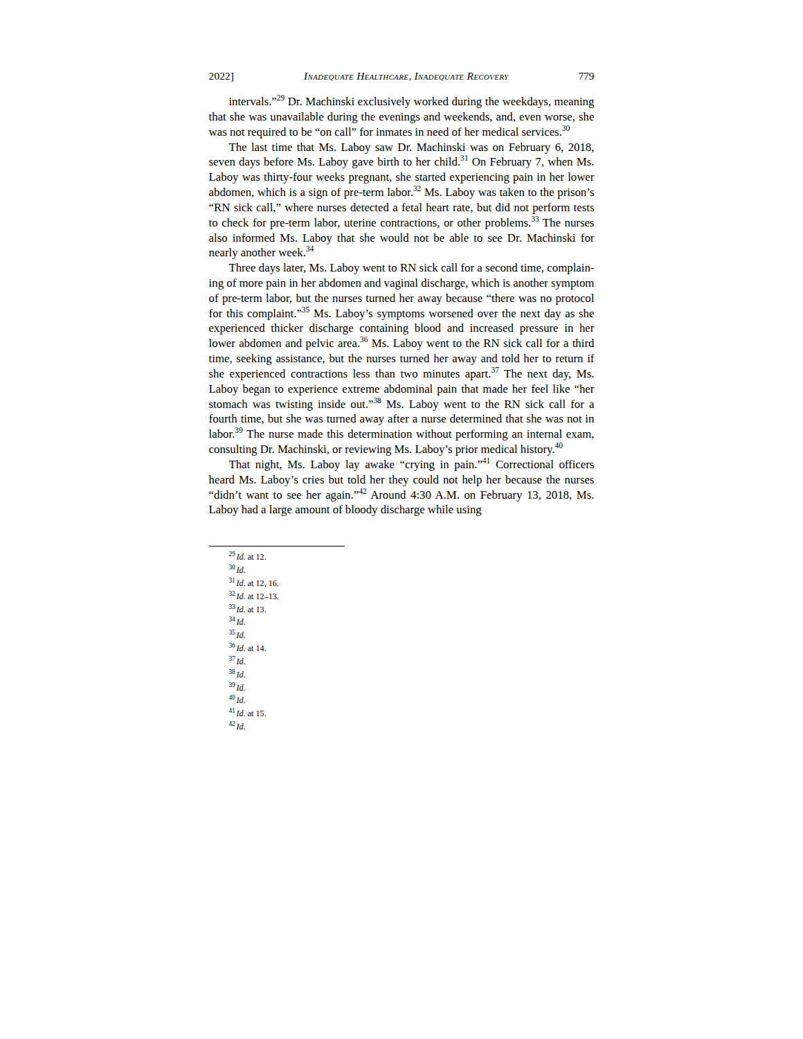2022] Inadequate Healthcare, Inadequate Recovery 779
intervals.”29 Dr. Machinski exclusively worked during the weekdays, meaning that she was unavailable during the evenings and weekends, and, even worse, she was not required to be “on call” for inmates in need of her medical services.30
The last time that Ms. Laboy saw Dr. Machinski was on February 6, 2018, seven days before Ms. Laboy gave birth to her child.31 On February 7, when Ms. Laboy was thirty-four weeks pregnant, she started experiencing pain in her lower abdomen, which is a sign of pre-term labor.32 Ms. Laboy was taken to the prison’s “RN sick call,” where nurses detected a fetal heart rate, but did not perform tests to check for pre-term labor, uterine contractions, or other problems.33 The nurses also informed Ms. Laboy that she would not be able to see Dr. Machinski for nearly another week.34
Three days later, Ms. Laboy went to RN sick call for a second time, complaining of more pain in her abdomen and vaginal discharge, which is another symptom of pre-term labor, but the nurses turned her away because “there was no protocol for this complaint.”35 Ms. Laboy’s symptoms worsened over the next day as she experienced thicker discharge containing blood and increased pressure in her lower abdomen and pelvic area.36 Ms. Laboy went to the RN sick call for a third time, seeking assistance, but the nurses turned her away and told her to return if she experienced contractions less than two minutes apart.37 The next day, Ms. Laboy began to experience extreme abdominal pain that made her feel like “her stomach was twisting inside out.”38 Ms. Laboy went to the RN sick call for a fourth time, but she was turned away after a nurse determined that she was not in labor.39 The nurse made this determination without performing an internal exam, consulting Dr. Machinski, or reviewing Ms. Laboy’s prior medical history.40
That night, Ms. Laboy lay awake “crying in pain.”41 Correctional officers heard Ms. Laboy’s cries but told her they could not help her because the nurses “didn’t want to see her again.”42 Around 4:30 A.M. on February 13, 2018, Ms. Laboy had a large amount of bloody discharge while using
29 Id. at 12.
30 Id.
31 Id. at 12, 16.
32 Id. at 12–13.
33 Id. at 13.
34 Id.
35 Id.
36 Id. at 14.
37 Id.
38 Id.
39 Id.
40 Id.
41 Id. at 15.
42 Id.